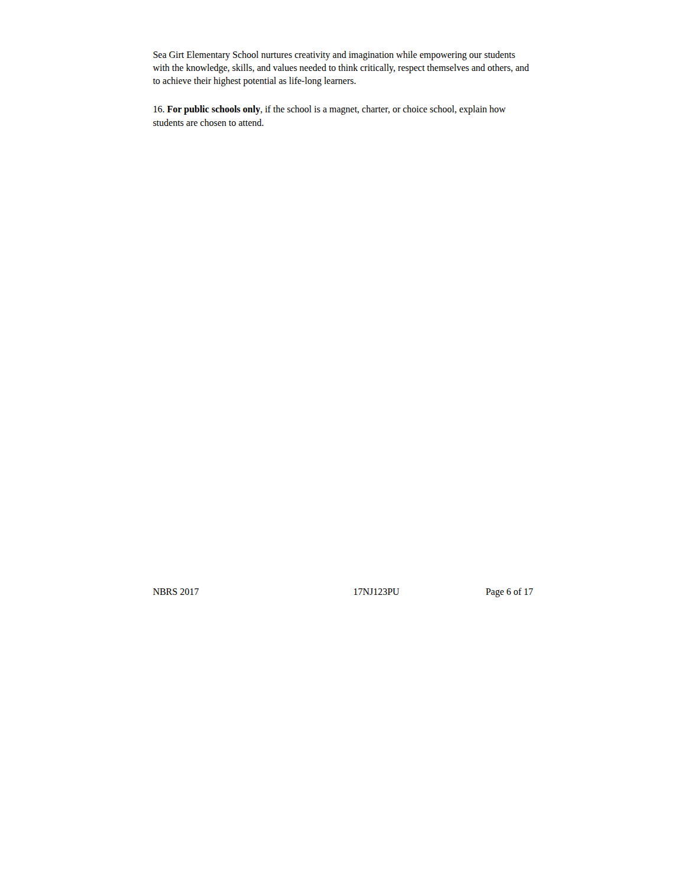Sea Girt Elementary School nurtures creativity and imagination while empowering our students with the knowledge, skills, and values needed to think critically, respect themselves and others, and to achieve their highest potential as life-long learners.
16. For public schools only, if the school is a magnet, charter, or choice school, explain how students are chosen to attend.
NBRS 2017 17NJ123PU Page 6 of 17